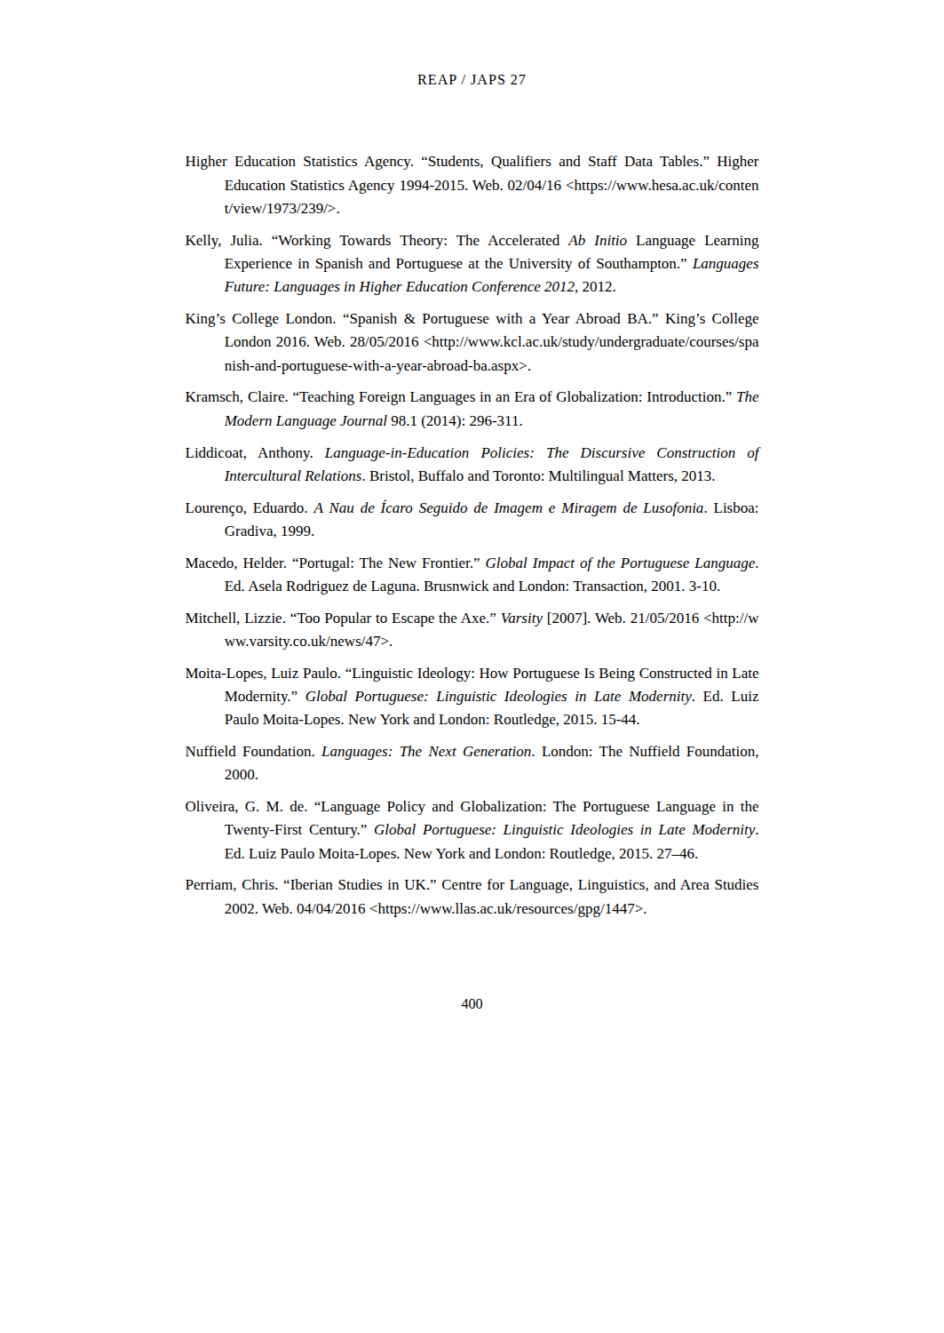REAP / JAPS 27
Higher Education Statistics Agency. “Students, Qualifiers and Staff Data Tables.” Higher Education Statistics Agency 1994-2015. Web. 02/04/16 <https://www.hesa.ac.uk/content/view/1973/239/>.
Kelly, Julia. “Working Towards Theory: The Accelerated Ab Initio Language Learning Experience in Spanish and Portuguese at the University of Southampton.” Languages Future: Languages in Higher Education Conference 2012, 2012.
King’s College London. “Spanish & Portuguese with a Year Abroad BA.” King’s College London 2016. Web. 28/05/2016 <http://www.kcl.ac.uk/study/undergraduate/courses/spanish-and-portuguese-with-a-year-abroad-ba.aspx>.
Kramsch, Claire. “Teaching Foreign Languages in an Era of Globalization: Introduction.” The Modern Language Journal 98.1 (2014): 296-311.
Liddicoat, Anthony. Language-in-Education Policies: The Discursive Construction of Intercultural Relations. Bristol, Buffalo and Toronto: Multilingual Matters, 2013.
Lourenço, Eduardo. A Nau de Ícaro Seguido de Imagem e Miragem de Lusofonia. Lisboa: Gradiva, 1999.
Macedo, Helder. “Portugal: The New Frontier.” Global Impact of the Portuguese Language. Ed. Asela Rodriguez de Laguna. Brusnwick and London: Transaction, 2001. 3-10.
Mitchell, Lizzie. “Too Popular to Escape the Axe.” Varsity [2007]. Web. 21/05/2016 <http://www.varsity.co.uk/news/47>.
Moita-Lopes, Luiz Paulo. “Linguistic Ideology: How Portuguese Is Being Constructed in Late Modernity.” Global Portuguese: Linguistic Ideologies in Late Modernity. Ed. Luiz Paulo Moita-Lopes. New York and London: Routledge, 2015. 15-44.
Nuffield Foundation. Languages: The Next Generation. London: The Nuffield Foundation, 2000.
Oliveira, G. M. de. “Language Policy and Globalization: The Portuguese Language in the Twenty-First Century.” Global Portuguese: Linguistic Ideologies in Late Modernity. Ed. Luiz Paulo Moita-Lopes. New York and London: Routledge, 2015. 27–46.
Perriam, Chris. “Iberian Studies in UK.” Centre for Language, Linguistics, and Area Studies 2002. Web. 04/04/2016 <https://www.llas.ac.uk/resources/gpg/1447>.
400